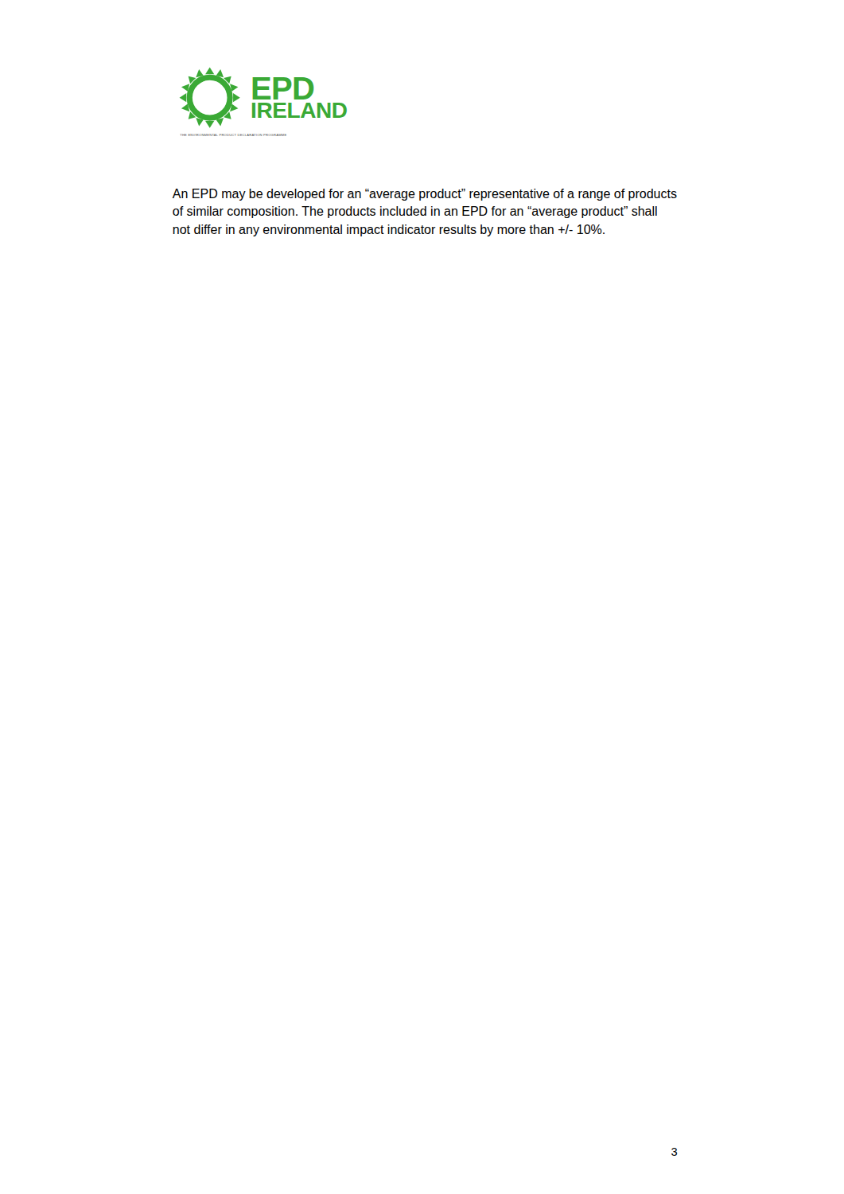EPD IRELAND
THE ENVIRONMENTAL PRODUCT DECLARATION PROGRAMME
An EPD may be developed for an “average product” representative of a range of products of similar composition. The products included in an EPD for an “average product” shall not differ in any environmental impact indicator results by more than +/- 10%.
3